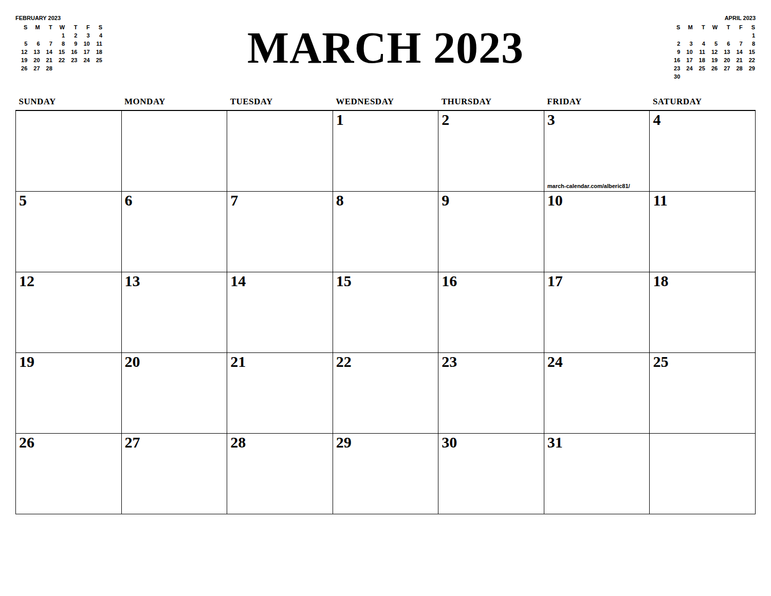FEBRUARY 2023
| S | M | T | W | T | F | S |
| --- | --- | --- | --- | --- | --- | --- |
| | | | 1 | 2 | 3 | 4 |
| 5 | 6 | 7 | 8 | 9 | 10 | 11 |
| 12 | 13 | 14 | 15 | 16 | 17 | 18 |
| 19 | 20 | 21 | 22 | 23 | 24 | 25 |
| 26 | 27 | 28 | | | | |
MARCH 2023
APRIL 2023
| S | M | T | W | T | F | S |
| --- | --- | --- | --- | --- | --- | --- |
| | | | | | | 1 |
| 2 | 3 | 4 | 5 | 6 | 7 | 8 |
| 9 | 10 | 11 | 12 | 13 | 14 | 15 |
| 16 | 17 | 18 | 19 | 20 | 21 | 22 |
| 23 | 24 | 25 | 26 | 27 | 28 | 29 |
| 30 | | | | | | |
| SUNDAY | MONDAY | TUESDAY | WEDNESDAY | THURSDAY | FRIDAY | SATURDAY |
| --- | --- | --- | --- | --- | --- | --- |
| | | | 1 | 2 | 3 march-calendar.com/alberic81/ | 4 |
| 5 | 6 | 7 | 8 | 9 | 10 | 11 |
| 12 | 13 | 14 | 15 | 16 | 17 | 18 |
| 19 | 20 | 21 | 22 | 23 | 24 | 25 |
| 26 | 27 | 28 | 29 | 30 | 31 | |